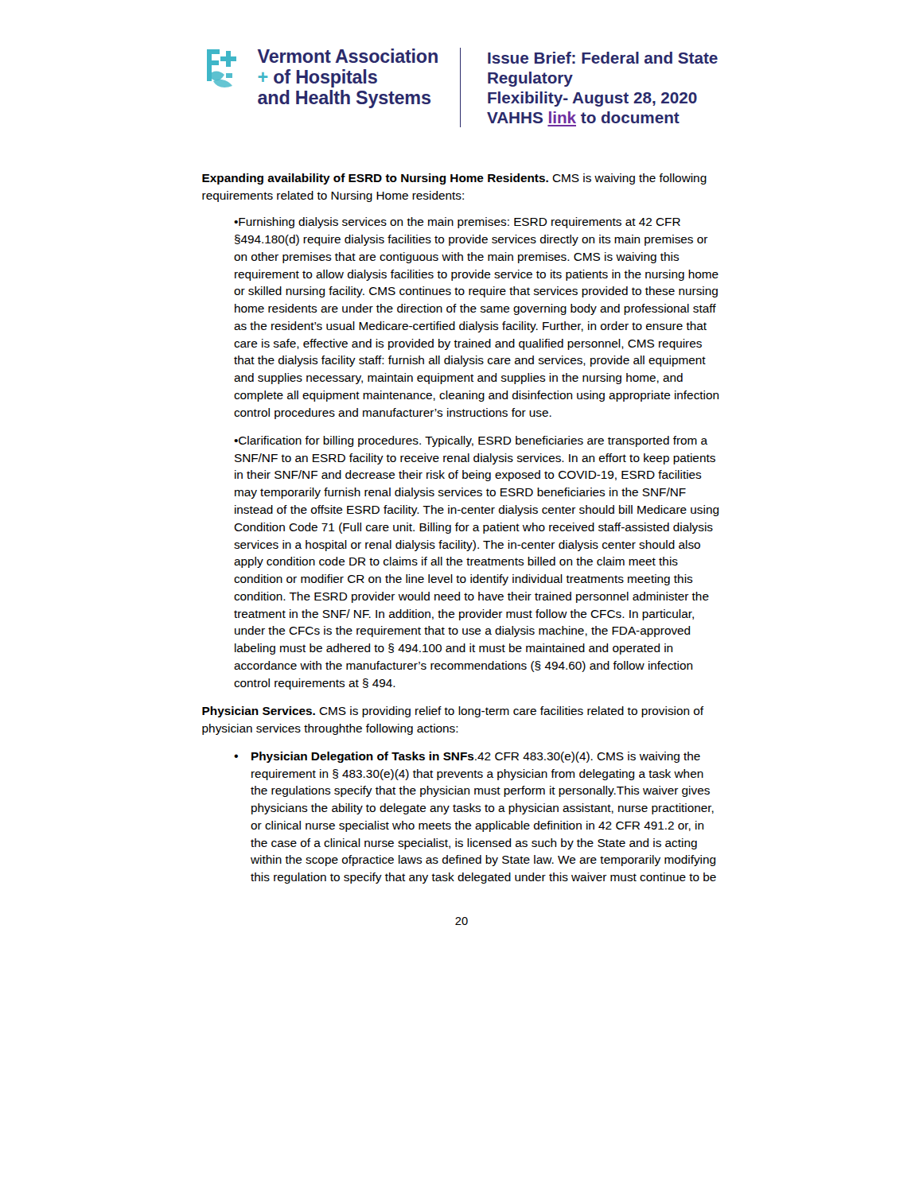Vermont Association
+ of Hospitals
and Health Systems
Issue Brief: Federal and State Regulatory
Flexibility- August 28, 2020
VAHHS link to document
Expanding availability of ESRD to Nursing Home Residents. CMS is waiving the following requirements related to Nursing Home residents:
•Furnishing dialysis services on the main premises: ESRD requirements at 42 CFR §494.180(d) require dialysis facilities to provide services directly on its main premises or on other premises that are contiguous with the main premises. CMS is waiving this requirement to allow dialysis facilities to provide service to its patients in the nursing home or skilled nursing facility. CMS continues to require that services provided to these nursing home residents are under the direction of the same governing body and professional staff as the resident’s usual Medicare-certified dialysis facility. Further, in order to ensure that care is safe, effective and is provided by trained and qualified personnel, CMS requires that the dialysis facility staff: furnish all dialysis care and services, provide all equipment and supplies necessary, maintain equipment and supplies in the nursing home, and complete all equipment maintenance, cleaning and disinfection using appropriate infection control procedures and manufacturer’s instructions for use.
•Clarification for billing procedures. Typically, ESRD beneficiaries are transported from a SNF/NF to an ESRD facility to receive renal dialysis services. In an effort to keep patients in their SNF/NF and decrease their risk of being exposed to COVID-19, ESRD facilities may temporarily furnish renal dialysis services to ESRD beneficiaries in the SNF/NF instead of the offsite ESRD facility. The in-center dialysis center should bill Medicare using Condition Code 71 (Full care unit. Billing for a patient who received staff-assisted dialysis services in a hospital or renal dialysis facility). The in-center dialysis center should also apply condition code DR to claims if all the treatments billed on the claim meet this condition or modifier CR on the line level to identify individual treatments meeting this condition. The ESRD provider would need to have their trained personnel administer the treatment in the SNF/ NF. In addition, the provider must follow the CFCs. In particular, under the CFCs is the requirement that to use a dialysis machine, the FDA-approved labeling must be adhered to § 494.100 and it must be maintained and operated in accordance with the manufacturer’s recommendations (§ 494.60) and follow infection control requirements at § 494.
Physician Services. CMS is providing relief to long-term care facilities related to provision of physician services throughthe following actions:
Physician Delegation of Tasks in SNFs.42 CFR 483.30(e)(4). CMS is waiving the requirement in § 483.30(e)(4) that prevents a physician from delegating a task when the regulations specify that the physician must perform it personally.This waiver gives physicians the ability to delegate any tasks to a physician assistant, nurse practitioner, or clinical nurse specialist who meets the applicable definition in 42 CFR 491.2 or, in the case of a clinical nurse specialist, is licensed as such by the State and is acting within the scope ofpractice laws as defined by State law. We are temporarily modifying this regulation to specify that any task delegated under this waiver must continue to be
20